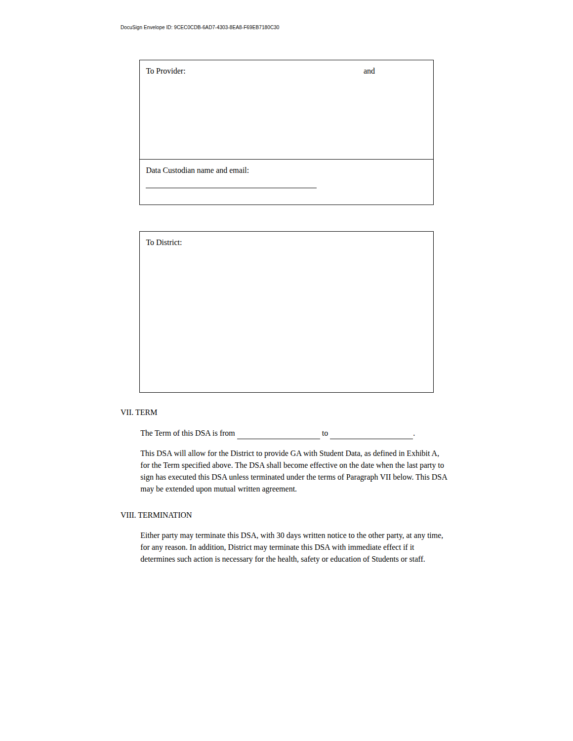DocuSign Envelope ID: 9CEC0CDB-6AD7-4303-8EA8-F69EB7180C30
To Provider:
and
Data Custodian name and email:
To District:
VII. TERM
The Term of this DSA is from to .
This DSA will allow for the District to provide GA with Student Data, as defined in Exhibit A, for the Term specified above. The DSA shall become effective on the date when the last party to sign has executed this DSA unless terminated under the terms of Paragraph VII below. This DSA may be extended upon mutual written agreement.
VIII. TERMINATION
Either party may terminate this DSA, with 30 days written notice to the other party, at any time, for any reason. In addition, District may terminate this DSA with immediate effect if it determines such action is necessary for the health, safety or education of Students or staff.